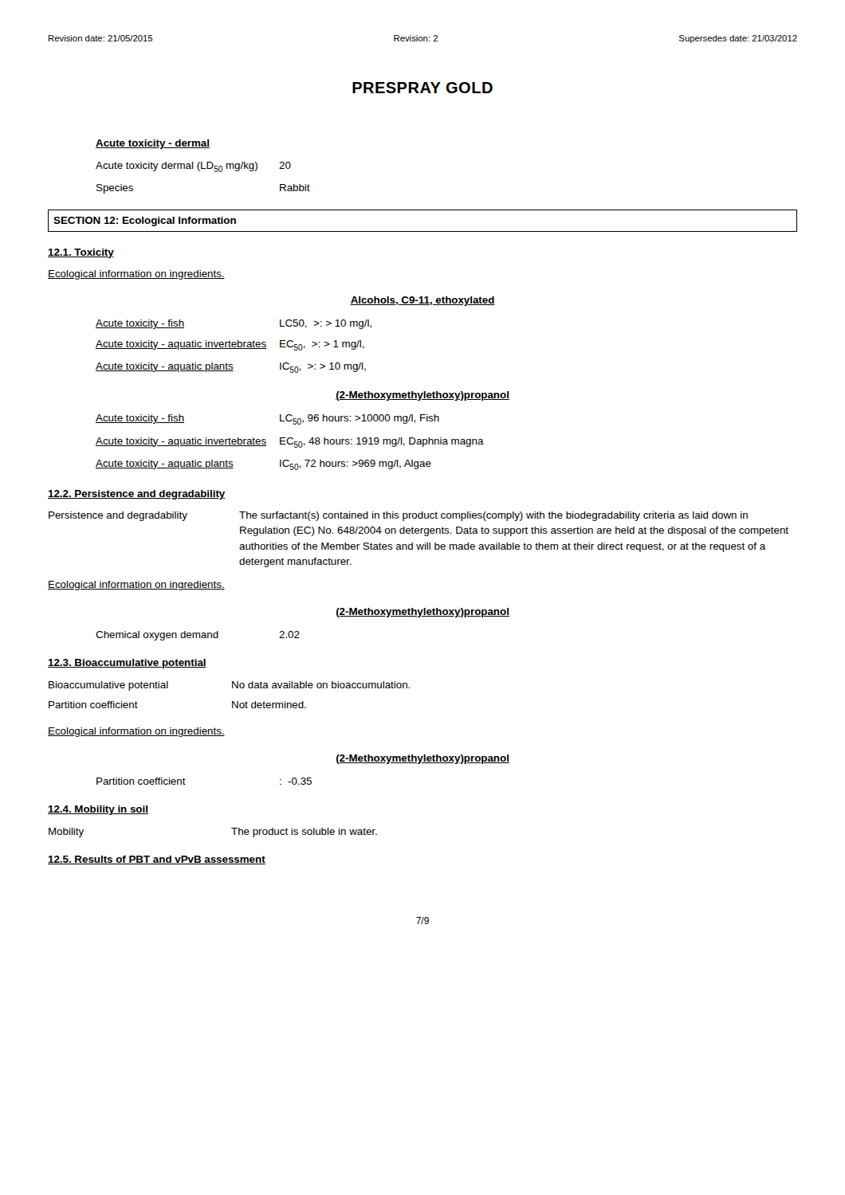Revision date: 21/05/2015 Revision: 2 Supersedes date: 21/03/2012
PRESPRAY GOLD
Acute toxicity - dermal
Acute toxicity dermal (LD50 mg/kg)
20
Species
Rabbit
SECTION 12: Ecological Information
12.1. Toxicity
Ecological information on ingredients.
Alcohols, C9-11, ethoxylated
Acute toxicity - fish
LC50, >: > 10 mg/l,
Acute toxicity - aquatic invertebrates
EC50, >: > 1 mg/l,
Acute toxicity - aquatic plants
IC50, >: > 10 mg/l,
(2-Methoxymethylethoxy)propanol
Acute toxicity - fish
LC50, 96 hours: >10000 mg/l, Fish
Acute toxicity - aquatic invertebrates
EC50, 48 hours: 1919 mg/l, Daphnia magna
Acute toxicity - aquatic plants
IC50, 72 hours: >969 mg/l, Algae
12.2. Persistence and degradability
Persistence and degradability
The surfactant(s) contained in this product complies(comply) with the biodegradability criteria as laid down in Regulation (EC) No. 648/2004 on detergents. Data to support this assertion are held at the disposal of the competent authorities of the Member States and will be made available to them at their direct request, or at the request of a detergent manufacturer.
Ecological information on ingredients.
(2-Methoxymethylethoxy)propanol
Chemical oxygen demand
2.02
12.3. Bioaccumulative potential
Bioaccumulative potential
No data available on bioaccumulation.
Partition coefficient
Not determined.
Ecological information on ingredients.
(2-Methoxymethylethoxy)propanol
Partition coefficient
: -0.35
12.4. Mobility in soil
Mobility
The product is soluble in water.
12.5. Results of PBT and vPvB assessment
7/9